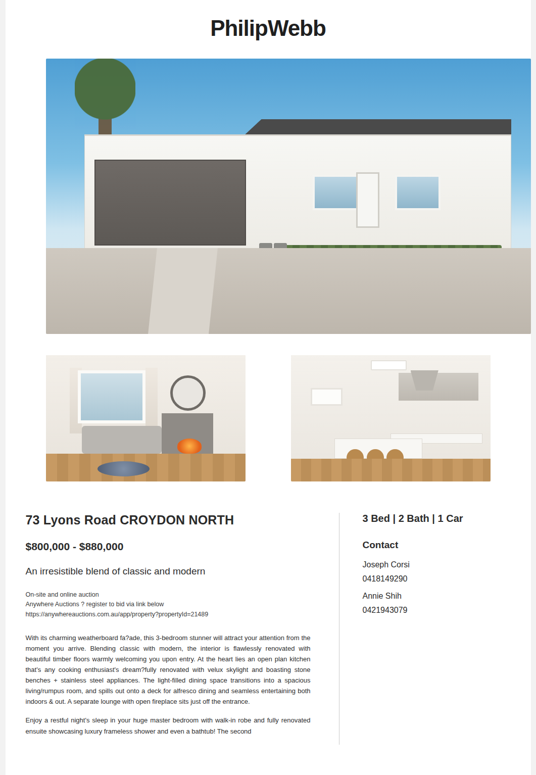PhilipWebb
73 Lyons Road CROYDON NORTH
$800,000 - $880,000
An irresistible blend of classic and modern
On-site and online auction
Anywhere Auctions ? register to bid via link below
https://anywhereauctions.com.au/app/property?propertyId=21489
With its charming weatherboard fa?ade, this 3-bedroom stunner will attract your attention from the moment you arrive. Blending classic with modern, the interior is flawlessly renovated with beautiful timber floors warmly welcoming you upon entry. At the heart lies an open plan kitchen that's any cooking enthusiast's dream?fully renovated with velux skylight and boasting stone benches + stainless steel appliances. The light-filled dining space transitions into a spacious living/rumpus room, and spills out onto a deck for alfresco dining and seamless entertaining both indoors & out. A separate lounge with open fireplace sits just off the entrance.
Enjoy a restful night's sleep in your huge master bedroom with walk-in robe and fully renovated ensuite showcasing luxury frameless shower and even a bathtub! The second
3 Bed | 2 Bath | 1 Car
Contact
Joseph Corsi 0418149290 Annie Shih 0421943079